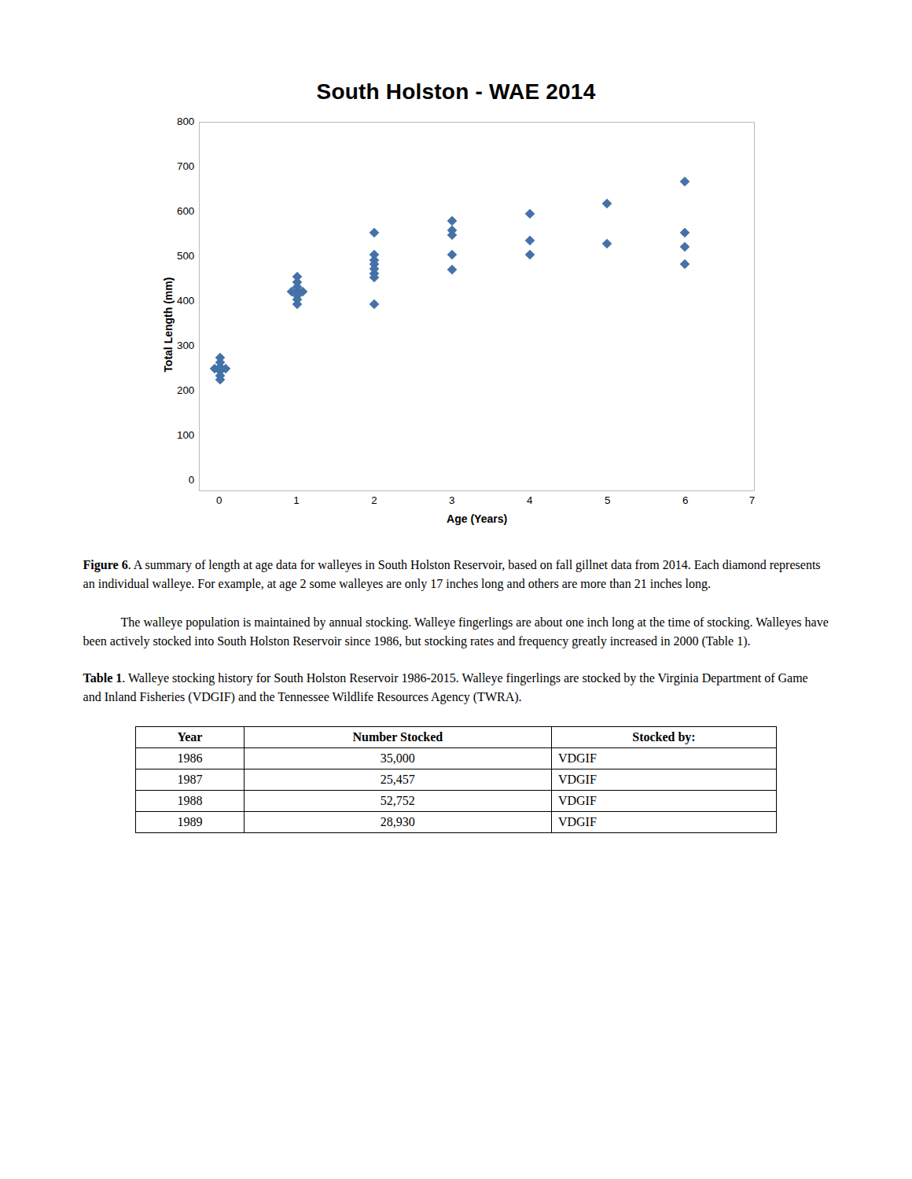South Holston - WAE 2014
Total Length (mm)
800 700 600 500 400 300 200 100 0
0 1 2 3 4 5 6 7
Age (Years)
Figure 6. A summary of length at age data for walleyes in South Holston Reservoir, based on fall gillnet data from 2014. Each diamond represents an individual walleye. For example, at age 2 some walleyes are only 17 inches long and others are more than 21 inches long.
The walleye population is maintained by annual stocking. Walleye fingerlings are about one inch long at the time of stocking. Walleyes have been actively stocked into South Holston Reservoir since 1986, but stocking rates and frequency greatly increased in 2000 (Table 1).
Table 1. Walleye stocking history for South Holston Reservoir 1986-2015. Walleye fingerlings are stocked by the Virginia Department of Game and Inland Fisheries (VDGIF) and the Tennessee Wildlife Resources Agency (TWRA).
| Year | Number Stocked | Stocked by: |
| --- | --- | --- |
| 1986 | 35,000 | VDGIF |
| 1987 | 25,457 | VDGIF |
| 1988 | 52,752 | VDGIF |
| 1989 | 28,930 | VDGIF |